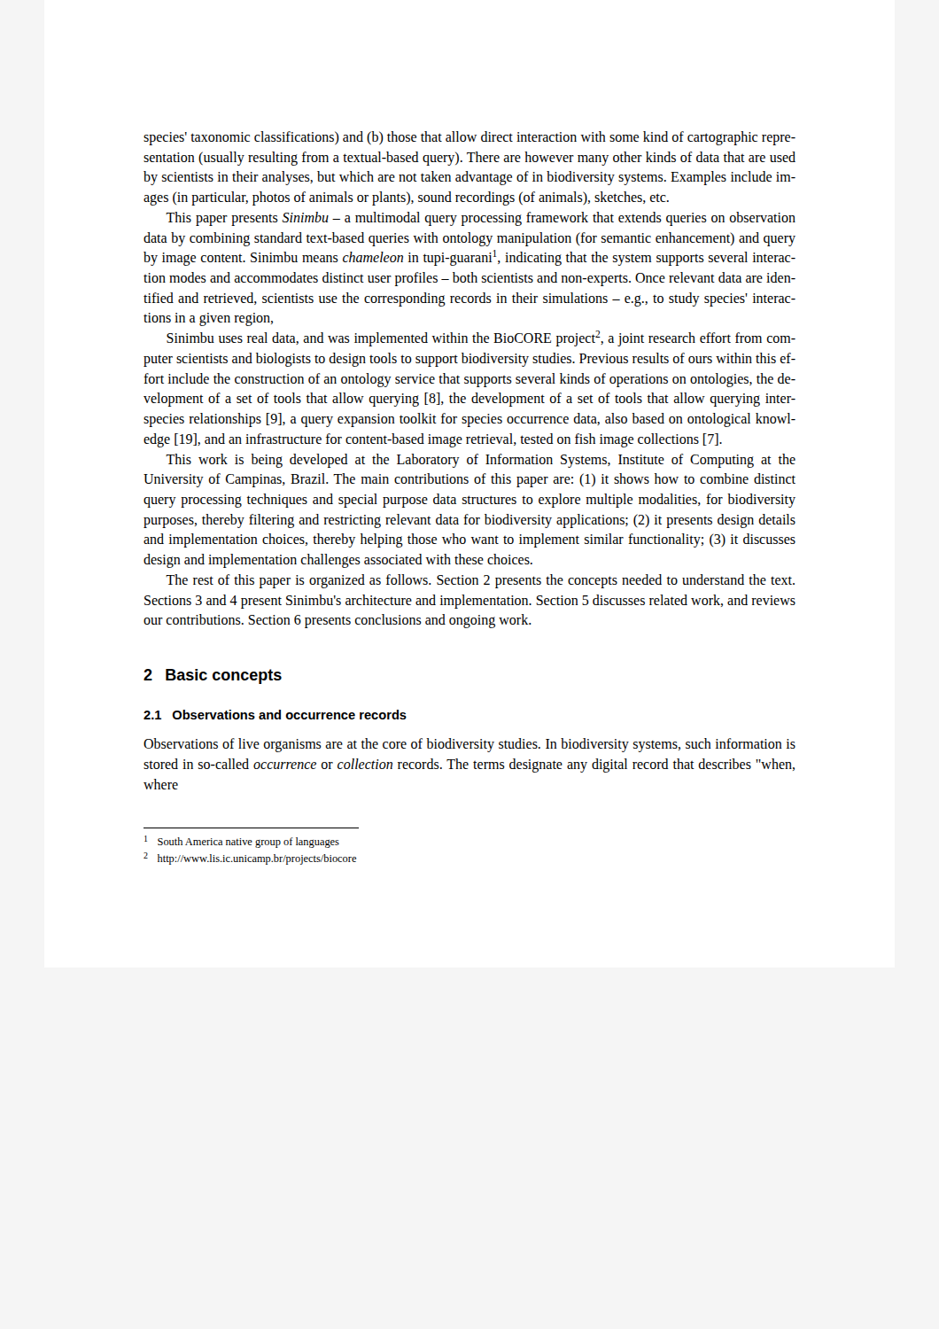species' taxonomic classifications) and (b) those that allow direct interaction with some kind of cartographic representation (usually resulting from a textual-based query). There are however many other kinds of data that are used by scientists in their analyses, but which are not taken advantage of in biodiversity systems. Examples include images (in particular, photos of animals or plants), sound recordings (of animals), sketches, etc.
This paper presents Sinimbu – a multimodal query processing framework that extends queries on observation data by combining standard text-based queries with ontology manipulation (for semantic enhancement) and query by image content. Sinimbu means chameleon in tupi-guarani1, indicating that the system supports several interaction modes and accommodates distinct user profiles – both scientists and non-experts. Once relevant data are identified and retrieved, scientists use the corresponding records in their simulations – e.g., to study species' interactions in a given region,
Sinimbu uses real data, and was implemented within the BioCORE project2, a joint research effort from computer scientists and biologists to design tools to support biodiversity studies. Previous results of ours within this effort include the construction of an ontology service that supports several kinds of operations on ontologies, the development of a set of tools that allow querying [8], the development of a set of tools that allow querying inter-species relationships [9], a query expansion toolkit for species occurrence data, also based on ontological knowledge [19], and an infrastructure for content-based image retrieval, tested on fish image collections [7].
This work is being developed at the Laboratory of Information Systems, Institute of Computing at the University of Campinas, Brazil. The main contributions of this paper are: (1) it shows how to combine distinct query processing techniques and special purpose data structures to explore multiple modalities, for biodiversity purposes, thereby filtering and restricting relevant data for biodiversity applications; (2) it presents design details and implementation choices, thereby helping those who want to implement similar functionality; (3) it discusses design and implementation challenges associated with these choices.
The rest of this paper is organized as follows. Section 2 presents the concepts needed to understand the text. Sections 3 and 4 present Sinimbu's architecture and implementation. Section 5 discusses related work, and reviews our contributions. Section 6 presents conclusions and ongoing work.
2 Basic concepts
2.1 Observations and occurrence records
Observations of live organisms are at the core of biodiversity studies. In biodiversity systems, such information is stored in so-called occurrence or collection records. The terms designate any digital record that describes "when, where
1 South America native group of languages
2http://www.lis.ic.unicamp.br/projects/biocore